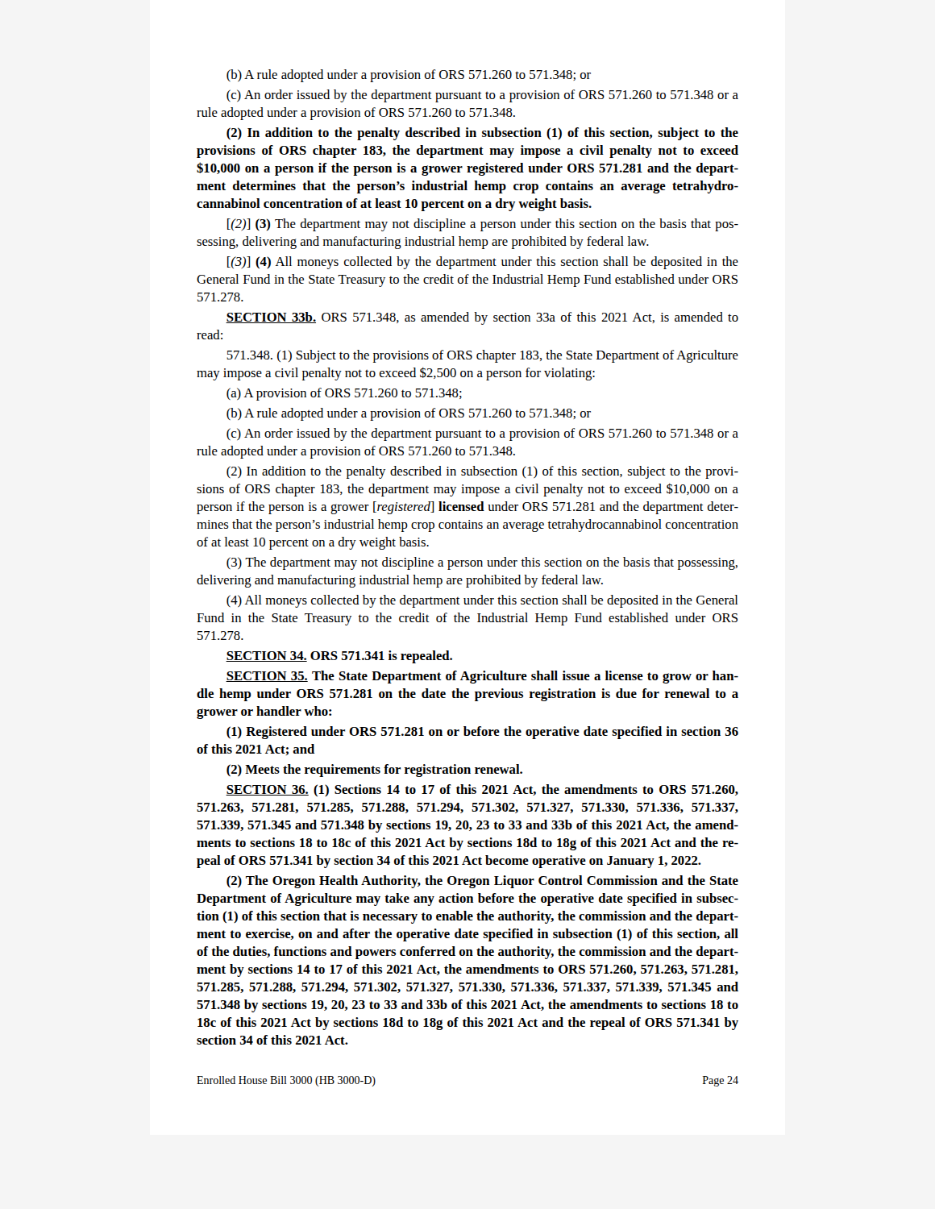(b) A rule adopted under a provision of ORS 571.260 to 571.348; or
(c) An order issued by the department pursuant to a provision of ORS 571.260 to 571.348 or a rule adopted under a provision of ORS 571.260 to 571.348.
(2) In addition to the penalty described in subsection (1) of this section, subject to the provisions of ORS chapter 183, the department may impose a civil penalty not to exceed $10,000 on a person if the person is a grower registered under ORS 571.281 and the department determines that the person’s industrial hemp crop contains an average tetrahydrocannabinol concentration of at least 10 percent on a dry weight basis.
[(2)] (3) The department may not discipline a person under this section on the basis that possessing, delivering and manufacturing industrial hemp are prohibited by federal law.
[(3)] (4) All moneys collected by the department under this section shall be deposited in the General Fund in the State Treasury to the credit of the Industrial Hemp Fund established under ORS 571.278.
SECTION 33b. ORS 571.348, as amended by section 33a of this 2021 Act, is amended to read:
571.348. (1) Subject to the provisions of ORS chapter 183, the State Department of Agriculture may impose a civil penalty not to exceed $2,500 on a person for violating:
(a) A provision of ORS 571.260 to 571.348;
(b) A rule adopted under a provision of ORS 571.260 to 571.348; or
(c) An order issued by the department pursuant to a provision of ORS 571.260 to 571.348 or a rule adopted under a provision of ORS 571.260 to 571.348.
(2) In addition to the penalty described in subsection (1) of this section, subject to the provisions of ORS chapter 183, the department may impose a civil penalty not to exceed $10,000 on a person if the person is a grower [registered] licensed under ORS 571.281 and the department determines that the person’s industrial hemp crop contains an average tetrahydrocannabinol concentration of at least 10 percent on a dry weight basis.
(3) The department may not discipline a person under this section on the basis that possessing, delivering and manufacturing industrial hemp are prohibited by federal law.
(4) All moneys collected by the department under this section shall be deposited in the General Fund in the State Treasury to the credit of the Industrial Hemp Fund established under ORS 571.278.
SECTION 34. ORS 571.341 is repealed.
SECTION 35. The State Department of Agriculture shall issue a license to grow or handle hemp under ORS 571.281 on the date the previous registration is due for renewal to a grower or handler who:
(1) Registered under ORS 571.281 on or before the operative date specified in section 36 of this 2021 Act; and
(2) Meets the requirements for registration renewal.
SECTION 36. (1) Sections 14 to 17 of this 2021 Act, the amendments to ORS 571.260, 571.263, 571.281, 571.285, 571.288, 571.294, 571.302, 571.327, 571.330, 571.336, 571.337, 571.339, 571.345 and 571.348 by sections 19, 20, 23 to 33 and 33b of this 2021 Act, the amendments to sections 18 to 18c of this 2021 Act by sections 18d to 18g of this 2021 Act and the repeal of ORS 571.341 by section 34 of this 2021 Act become operative on January 1, 2022.
(2) The Oregon Health Authority, the Oregon Liquor Control Commission and the State Department of Agriculture may take any action before the operative date specified in subsection (1) of this section that is necessary to enable the authority, the commission and the department to exercise, on and after the operative date specified in subsection (1) of this section, all of the duties, functions and powers conferred on the authority, the commission and the department by sections 14 to 17 of this 2021 Act, the amendments to ORS 571.260, 571.263, 571.281, 571.285, 571.288, 571.294, 571.302, 571.327, 571.330, 571.336, 571.337, 571.339, 571.345 and 571.348 by sections 19, 20, 23 to 33 and 33b of this 2021 Act, the amendments to sections 18 to 18c of this 2021 Act by sections 18d to 18g of this 2021 Act and the repeal of ORS 571.341 by section 34 of this 2021 Act.
Enrolled House Bill 3000 (HB 3000-D) Page 24